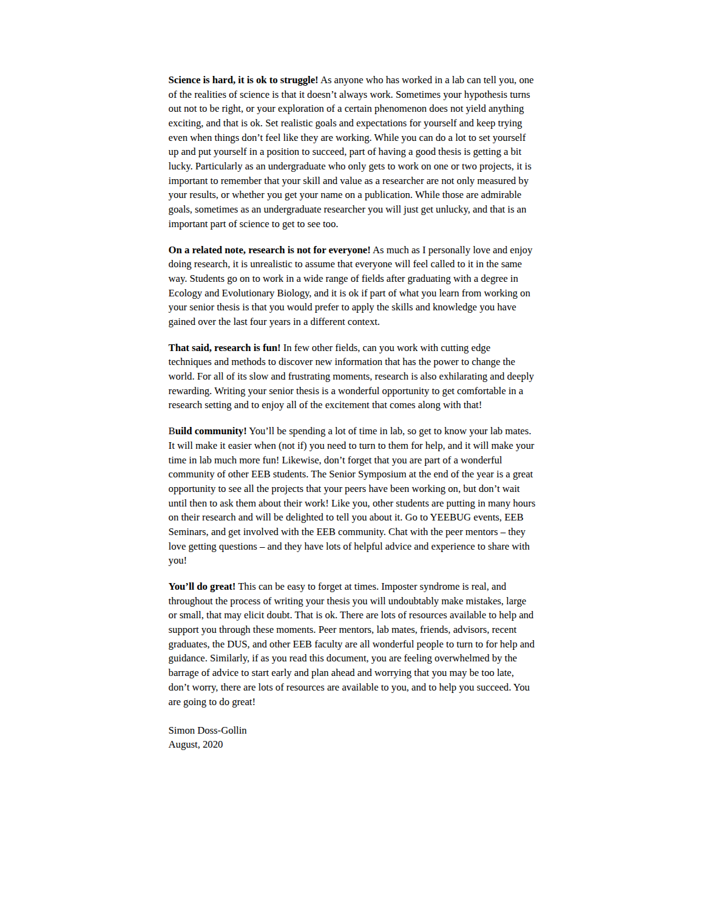Science is hard, it is ok to struggle! As anyone who has worked in a lab can tell you, one of the realities of science is that it doesn’t always work. Sometimes your hypothesis turns out not to be right, or your exploration of a certain phenomenon does not yield anything exciting, and that is ok. Set realistic goals and expectations for yourself and keep trying even when things don’t feel like they are working. While you can do a lot to set yourself up and put yourself in a position to succeed, part of having a good thesis is getting a bit lucky. Particularly as an undergraduate who only gets to work on one or two projects, it is important to remember that your skill and value as a researcher are not only measured by your results, or whether you get your name on a publication. While those are admirable goals, sometimes as an undergraduate researcher you will just get unlucky, and that is an important part of science to get to see too.
On a related note, research is not for everyone! As much as I personally love and enjoy doing research, it is unrealistic to assume that everyone will feel called to it in the same way. Students go on to work in a wide range of fields after graduating with a degree in Ecology and Evolutionary Biology, and it is ok if part of what you learn from working on your senior thesis is that you would prefer to apply the skills and knowledge you have gained over the last four years in a different context.
That said, research is fun! In few other fields, can you work with cutting edge techniques and methods to discover new information that has the power to change the world. For all of its slow and frustrating moments, research is also exhilarating and deeply rewarding. Writing your senior thesis is a wonderful opportunity to get comfortable in a research setting and to enjoy all of the excitement that comes along with that!
Build community! You’ll be spending a lot of time in lab, so get to know your lab mates. It will make it easier when (not if) you need to turn to them for help, and it will make your time in lab much more fun! Likewise, don’t forget that you are part of a wonderful community of other EEB students. The Senior Symposium at the end of the year is a great opportunity to see all the projects that your peers have been working on, but don’t wait until then to ask them about their work! Like you, other students are putting in many hours on their research and will be delighted to tell you about it. Go to YEEBUG events, EEB Seminars, and get involved with the EEB community. Chat with the peer mentors – they love getting questions – and they have lots of helpful advice and experience to share with you!
You’ll do great! This can be easy to forget at times. Imposter syndrome is real, and throughout the process of writing your thesis you will undoubtably make mistakes, large or small, that may elicit doubt. That is ok. There are lots of resources available to help and support you through these moments. Peer mentors, lab mates, friends, advisors, recent graduates, the DUS, and other EEB faculty are all wonderful people to turn to for help and guidance. Similarly, if as you read this document, you are feeling overwhelmed by the barrage of advice to start early and plan ahead and worrying that you may be too late, don’t worry, there are lots of resources are available to you, and to help you succeed. You are going to do great!
Simon Doss-Gollin August, 2020